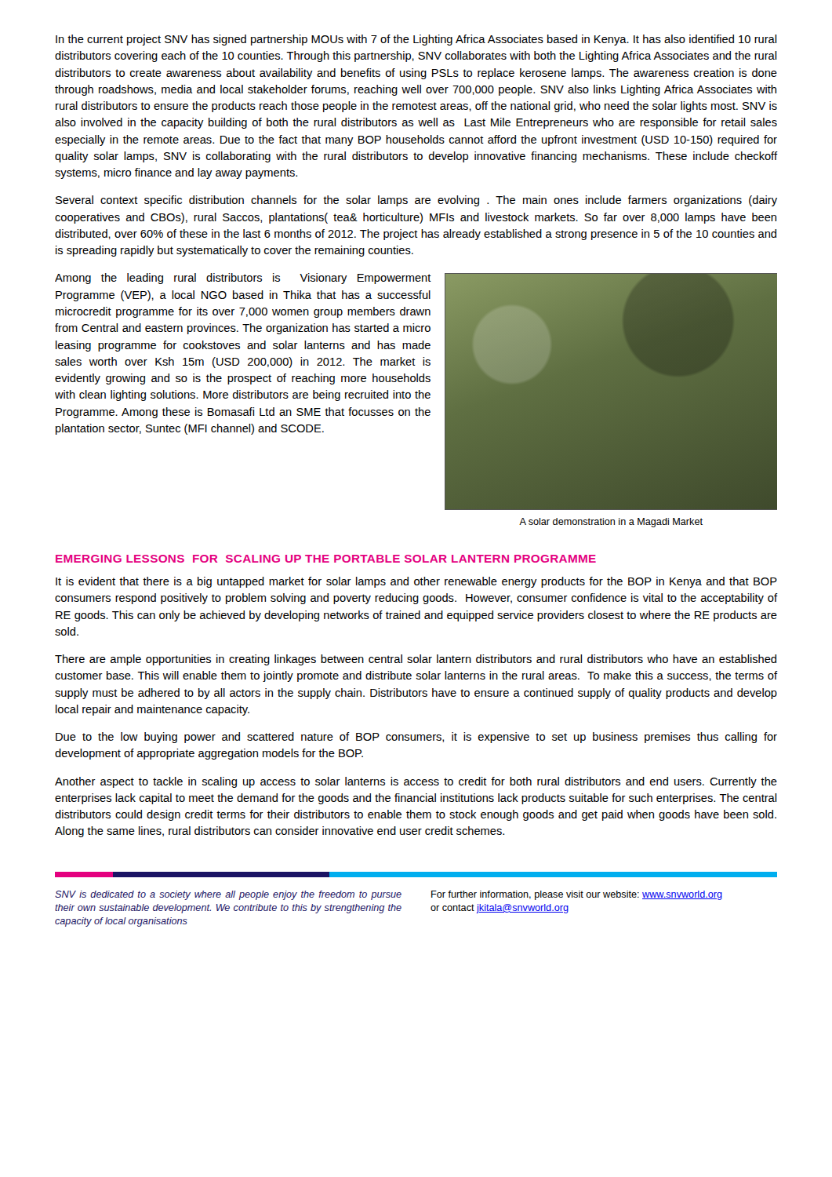In the current project SNV has signed partnership MOUs with 7 of the Lighting Africa Associates based in Kenya. It has also identified 10 rural distributors covering each of the 10 counties. Through this partnership, SNV collaborates with both the Lighting Africa Associates and the rural distributors to create awareness about availability and benefits of using PSLs to replace kerosene lamps. The awareness creation is done through roadshows, media and local stakeholder forums, reaching well over 700,000 people. SNV also links Lighting Africa Associates with rural distributors to ensure the products reach those people in the remotest areas, off the national grid, who need the solar lights most. SNV is also involved in the capacity building of both the rural distributors as well as Last Mile Entrepreneurs who are responsible for retail sales especially in the remote areas. Due to the fact that many BOP households cannot afford the upfront investment (USD 10-150) required for quality solar lamps, SNV is collaborating with the rural distributors to develop innovative financing mechanisms. These include checkoff systems, micro finance and lay away payments.
Several context specific distribution channels for the solar lamps are evolving . The main ones include farmers organizations (dairy cooperatives and CBOs), rural Saccos, plantations( tea& horticulture) MFIs and livestock markets. So far over 8,000 lamps have been distributed, over 60% of these in the last 6 months of 2012. The project has already established a strong presence in 5 of the 10 counties and is spreading rapidly but systematically to cover the remaining counties.
A solar demonstration in a Magadi Market
Among the leading rural distributors is Visionary Empowerment Programme (VEP), a local NGO based in Thika that has a successful microcredit programme for its over 7,000 women group members drawn from Central and eastern provinces. The organization has started a micro leasing programme for cookstoves and solar lanterns and has made sales worth over Ksh 15m (USD 200,000) in 2012. The market is evidently growing and so is the prospect of reaching more households with clean lighting solutions. More distributors are being recruited into the Programme. Among these is Bomasafi Ltd an SME that focusses on the plantation sector, Suntec (MFI channel) and SCODE.
EMERGING LESSONS FOR SCALING UP THE PORTABLE SOLAR LANTERN PROGRAMME
It is evident that there is a big untapped market for solar lamps and other renewable energy products for the BOP in Kenya and that BOP consumers respond positively to problem solving and poverty reducing goods. However, consumer confidence is vital to the acceptability of RE goods. This can only be achieved by developing networks of trained and equipped service providers closest to where the RE products are sold.
There are ample opportunities in creating linkages between central solar lantern distributors and rural distributors who have an established customer base. This will enable them to jointly promote and distribute solar lanterns in the rural areas. To make this a success, the terms of supply must be adhered to by all actors in the supply chain. Distributors have to ensure a continued supply of quality products and develop local repair and maintenance capacity.
Due to the low buying power and scattered nature of BOP consumers, it is expensive to set up business premises thus calling for development of appropriate aggregation models for the BOP.
Another aspect to tackle in scaling up access to solar lanterns is access to credit for both rural distributors and end users. Currently the enterprises lack capital to meet the demand for the goods and the financial institutions lack products suitable for such enterprises. The central distributors could design credit terms for their distributors to enable them to stock enough goods and get paid when goods have been sold. Along the same lines, rural distributors can consider innovative end user credit schemes.
SNV is dedicated to a society where all people enjoy the freedom to pursue their own sustainable development. We contribute to this by strengthening the capacity of local organisations
For further information, please visit our website: www.snvworld.org
or contact jkitala@snvworld.org